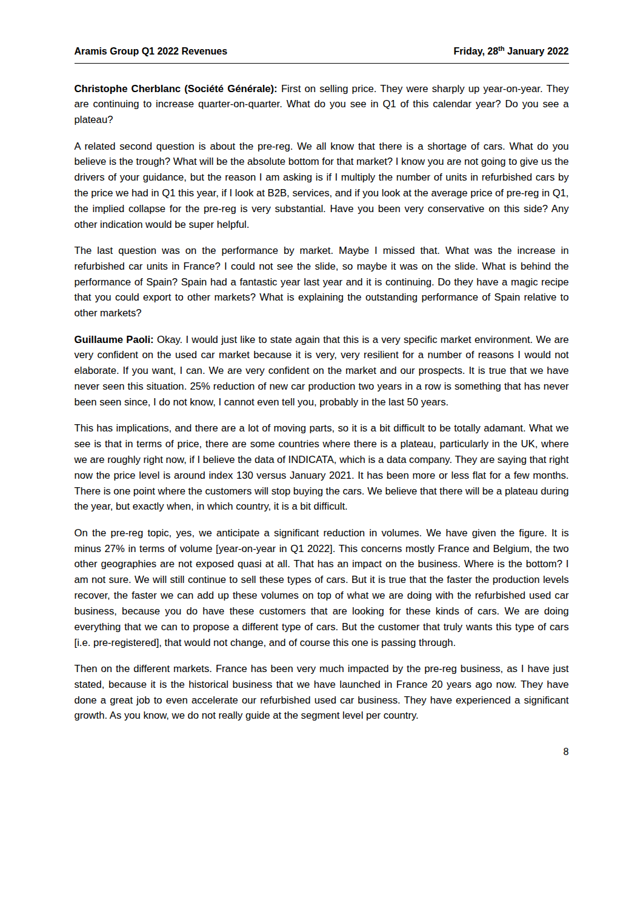Aramis Group Q1 2022 Revenues
Friday, 28th January 2022
Christophe Cherblanc (Société Générale): First on selling price. They were sharply up year-on-year. They are continuing to increase quarter-on-quarter. What do you see in Q1 of this calendar year? Do you see a plateau?
A related second question is about the pre-reg. We all know that there is a shortage of cars. What do you believe is the trough? What will be the absolute bottom for that market? I know you are not going to give us the drivers of your guidance, but the reason I am asking is if I multiply the number of units in refurbished cars by the price we had in Q1 this year, if I look at B2B, services, and if you look at the average price of pre-reg in Q1, the implied collapse for the pre-reg is very substantial. Have you been very conservative on this side? Any other indication would be super helpful.
The last question was on the performance by market. Maybe I missed that. What was the increase in refurbished car units in France? I could not see the slide, so maybe it was on the slide. What is behind the performance of Spain? Spain had a fantastic year last year and it is continuing. Do they have a magic recipe that you could export to other markets? What is explaining the outstanding performance of Spain relative to other markets?
Guillaume Paoli: Okay. I would just like to state again that this is a very specific market environment. We are very confident on the used car market because it is very, very resilient for a number of reasons I would not elaborate. If you want, I can. We are very confident on the market and our prospects. It is true that we have never seen this situation. 25% reduction of new car production two years in a row is something that has never been seen since, I do not know, I cannot even tell you, probably in the last 50 years.
This has implications, and there are a lot of moving parts, so it is a bit difficult to be totally adamant. What we see is that in terms of price, there are some countries where there is a plateau, particularly in the UK, where we are roughly right now, if I believe the data of INDICATA, which is a data company. They are saying that right now the price level is around index 130 versus January 2021. It has been more or less flat for a few months. There is one point where the customers will stop buying the cars. We believe that there will be a plateau during the year, but exactly when, in which country, it is a bit difficult.
On the pre-reg topic, yes, we anticipate a significant reduction in volumes. We have given the figure. It is minus 27% in terms of volume [year-on-year in Q1 2022]. This concerns mostly France and Belgium, the two other geographies are not exposed quasi at all. That has an impact on the business. Where is the bottom? I am not sure. We will still continue to sell these types of cars. But it is true that the faster the production levels recover, the faster we can add up these volumes on top of what we are doing with the refurbished used car business, because you do have these customers that are looking for these kinds of cars. We are doing everything that we can to propose a different type of cars. But the customer that truly wants this type of cars [i.e. pre-registered], that would not change, and of course this one is passing through.
Then on the different markets. France has been very much impacted by the pre-reg business, as I have just stated, because it is the historical business that we have launched in France 20 years ago now. They have done a great job to even accelerate our refurbished used car business. They have experienced a significant growth. As you know, we do not really guide at the segment level per country.
8